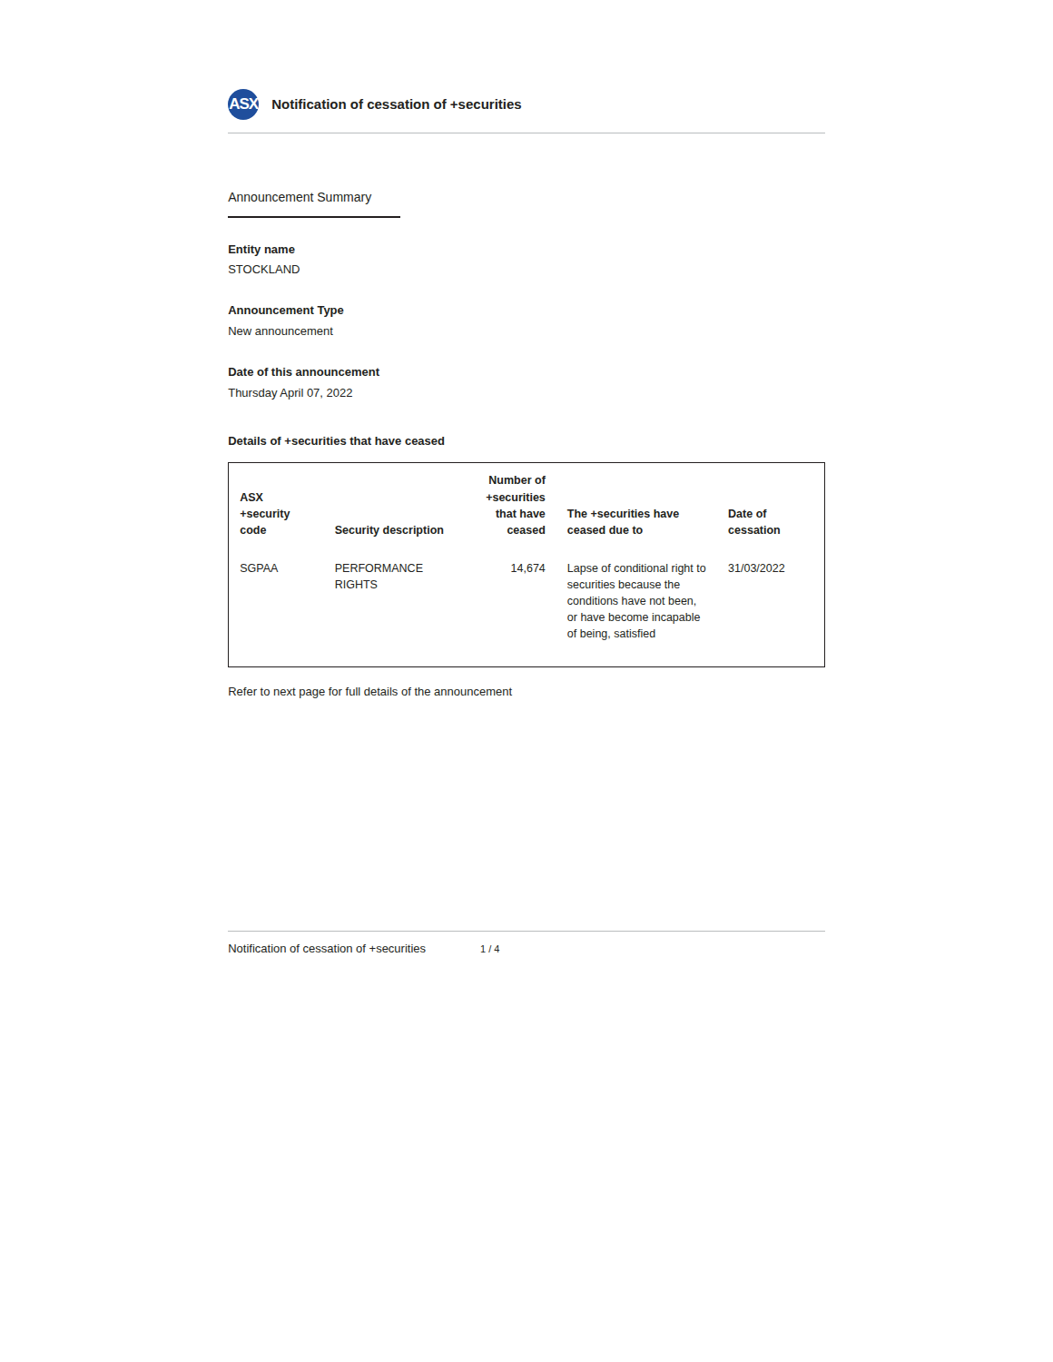ASX
Notification of cessation of +securities
Announcement Summary
Entity name
STOCKLAND
Announcement Type
New announcement
Date of this announcement
Thursday April 07, 2022
Details of +securities that have ceased
| ASX +security code | Security description | Number of +securities that have ceased | The +securities have ceased due to | Date of cessation |
| --- | --- | --- | --- | --- |
| SGPAA | PERFORMANCE RIGHTS | 14,674 | Lapse of conditional right to securities because the conditions have not been, or have become incapable of being, satisfied | 31/03/2022 |
Refer to next page for full details of the announcement
Notification of cessation of +securities
1 / 4